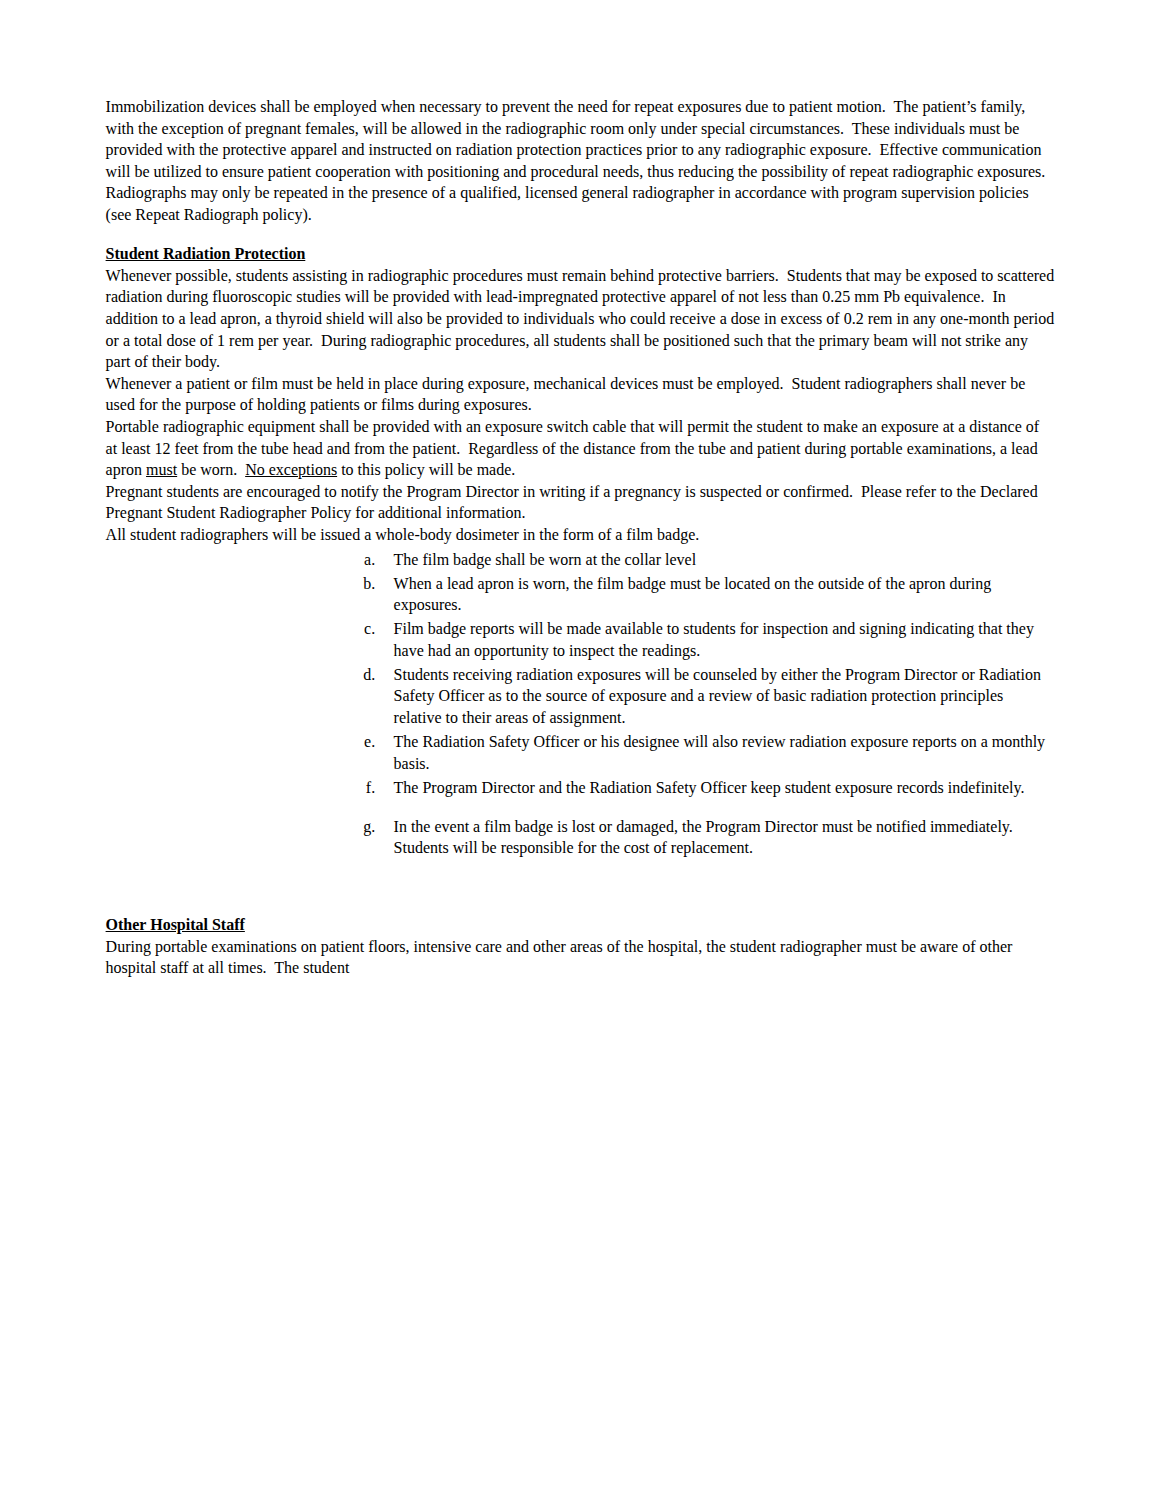Immobilization devices shall be employed when necessary to prevent the need for repeat exposures due to patient motion. The patient’s family, with the exception of pregnant females, will be allowed in the radiographic room only under special circumstances. These individuals must be provided with the protective apparel and instructed on radiation protection practices prior to any radiographic exposure. Effective communication will be utilized to ensure patient cooperation with positioning and procedural needs, thus reducing the possibility of repeat radiographic exposures.
Radiographs may only be repeated in the presence of a qualified, licensed general radiographer in accordance with program supervision policies (see Repeat Radiograph policy).
Student Radiation Protection
Whenever possible, students assisting in radiographic procedures must remain behind protective barriers. Students that may be exposed to scattered radiation during fluoroscopic studies will be provided with lead-impregnated protective apparel of not less than 0.25 mm Pb equivalence. In addition to a lead apron, a thyroid shield will also be provided to individuals who could receive a dose in excess of 0.2 rem in any one-month period or a total dose of 1 rem per year. During radiographic procedures, all students shall be positioned such that the primary beam will not strike any part of their body.
Whenever a patient or film must be held in place during exposure, mechanical devices must be employed. Student radiographers shall never be used for the purpose of holding patients or films during exposures.
Portable radiographic equipment shall be provided with an exposure switch cable that will permit the student to make an exposure at a distance of at least 12 feet from the tube head and from the patient. Regardless of the distance from the tube and patient during portable examinations, a lead apron must be worn. No exceptions to this policy will be made.
Pregnant students are encouraged to notify the Program Director in writing if a pregnancy is suspected or confirmed. Please refer to the Declared Pregnant Student Radiographer Policy for additional information.
All student radiographers will be issued a whole-body dosimeter in the form of a film badge.
The film badge shall be worn at the collar level
When a lead apron is worn, the film badge must be located on the outside of the apron during exposures.
Film badge reports will be made available to students for inspection and signing indicating that they have had an opportunity to inspect the readings.
Students receiving radiation exposures will be counseled by either the Program Director or Radiation Safety Officer as to the source of exposure and a review of basic radiation protection principles relative to their areas of assignment.
The Radiation Safety Officer or his designee will also review radiation exposure reports on a monthly basis.
The Program Director and the Radiation Safety Officer keep student exposure records indefinitely.
In the event a film badge is lost or damaged, the Program Director must be notified immediately. Students will be responsible for the cost of replacement.
Other Hospital Staff
During portable examinations on patient floors, intensive care and other areas of the hospital, the student radiographer must be aware of other hospital staff at all times. The student